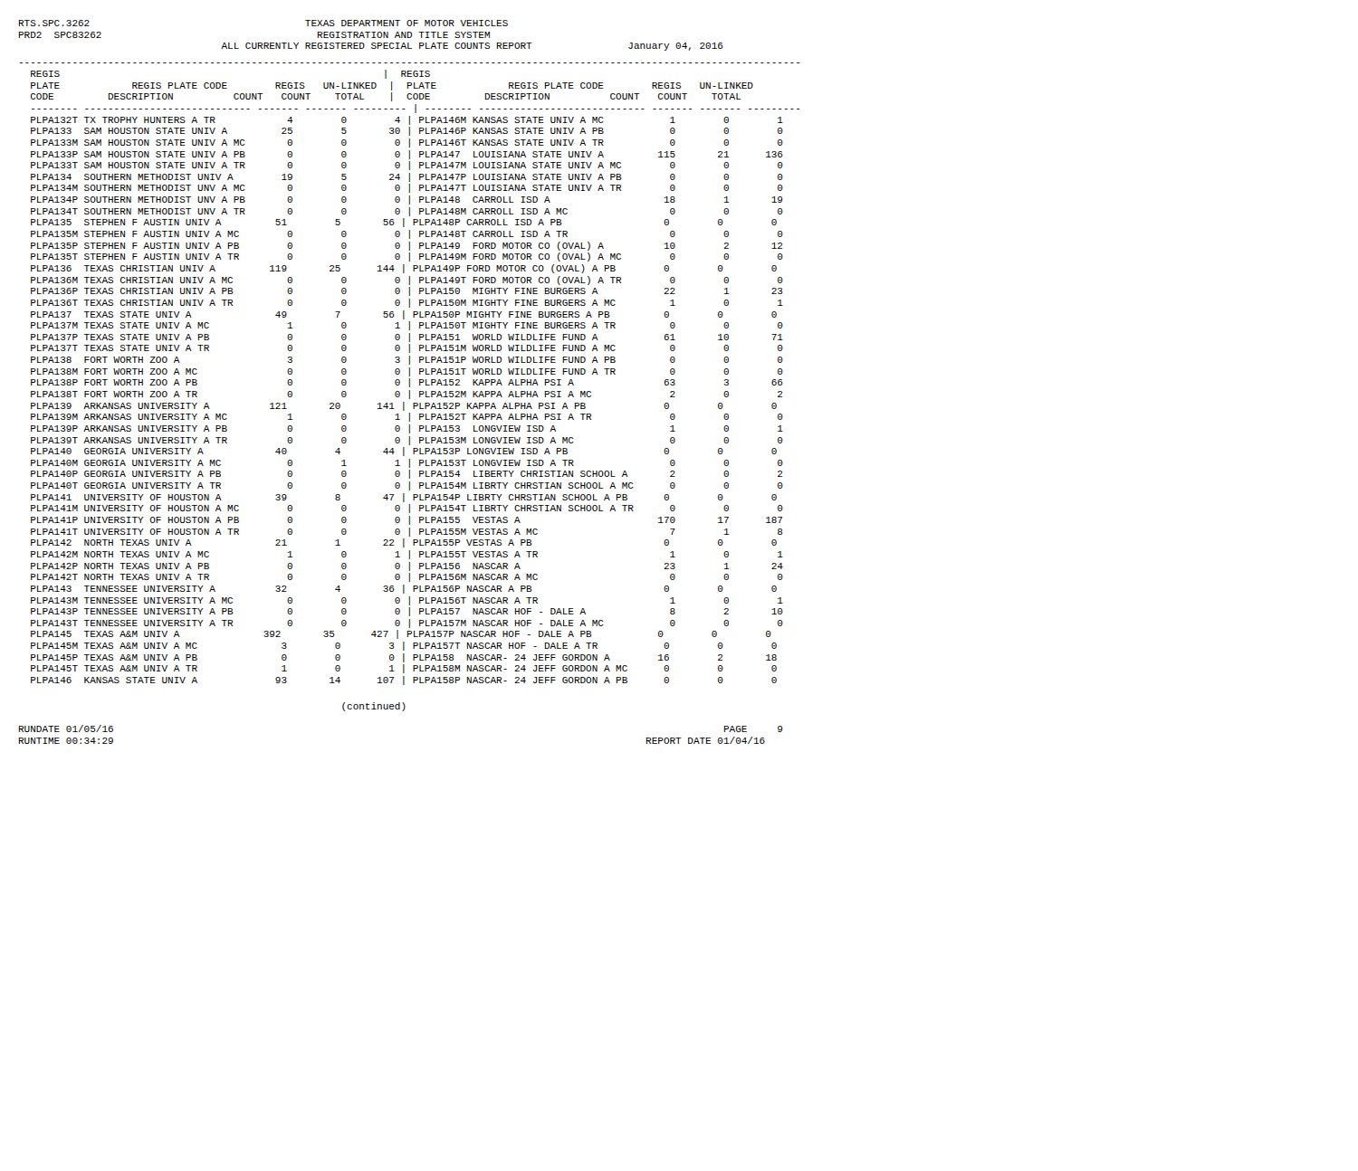RTS.SPC.3262                                    TEXAS DEPARTMENT OF MOTOR VEHICLES
PRD2  SPC83262                                    REGISTRATION AND TITLE SYSTEM
                                  ALL CURRENTLY REGISTERED SPECIAL PLATE COUNTS REPORT                January 04, 2016
-----------------------------------------------------------------------------------------------------------------------------------
  REGIS                                                      |  REGIS
  PLATE            REGIS PLATE CODE        REGIS   UN-LINKED  |  PLATE            REGIS PLATE CODE        REGIS   UN-LINKED
  CODE         DESCRIPTION          COUNT   COUNT    TOTAL    |  CODE         DESCRIPTION          COUNT   COUNT    TOTAL
  -------- ---------------------------- ------- ------- --------- | -------- ---------------------------- ------- ------- ---------
  PLPA132T TX TROPHY HUNTERS A TR            4        0        4 | PLPA146M KANSAS STATE UNIV A MC           1        0        1
  PLPA133  SAM HOUSTON STATE UNIV A         25        5       30 | PLPA146P KANSAS STATE UNIV A PB           0        0        0
  PLPA133M SAM HOUSTON STATE UNIV A MC       0        0        0 | PLPA146T KANSAS STATE UNIV A TR           0        0        0
  PLPA133P SAM HOUSTON STATE UNIV A PB       0        0        0 | PLPA147  LOUISIANA STATE UNIV A         115       21      136
  PLPA133T SAM HOUSTON STATE UNIV A TR       0        0        0 | PLPA147M LOUISIANA STATE UNIV A MC        0        0        0
  PLPA134  SOUTHERN METHODIST UNIV A        19        5       24 | PLPA147P LOUISIANA STATE UNIV A PB        0        0        0
  PLPA134M SOUTHERN METHODIST UNV A MC       0        0        0 | PLPA147T LOUISIANA STATE UNIV A TR        0        0        0
  PLPA134P SOUTHERN METHODIST UNV A PB       0        0        0 | PLPA148  CARROLL ISD A                   18        1       19
  PLPA134T SOUTHERN METHODIST UNV A TR       0        0        0 | PLPA148M CARROLL ISD A MC                 0        0        0
  PLPA135  STEPHEN F AUSTIN UNIV A         51        5       56 | PLPA148P CARROLL ISD A PB                 0        0        0
  PLPA135M STEPHEN F AUSTIN UNIV A MC        0        0        0 | PLPA148T CARROLL ISD A TR                 0        0        0
  PLPA135P STEPHEN F AUSTIN UNIV A PB        0        0        0 | PLPA149  FORD MOTOR CO (OVAL) A          10        2       12
  PLPA135T STEPHEN F AUSTIN UNIV A TR        0        0        0 | PLPA149M FORD MOTOR CO (OVAL) A MC        0        0        0
  PLPA136  TEXAS CHRISTIAN UNIV A         119       25      144 | PLPA149P FORD MOTOR CO (OVAL) A PB        0        0        0
  PLPA136M TEXAS CHRISTIAN UNIV A MC         0        0        0 | PLPA149T FORD MOTOR CO (OVAL) A TR        0        0        0
  PLPA136P TEXAS CHRISTIAN UNIV A PB         0        0        0 | PLPA150  MIGHTY FINE BURGERS A           22        1       23
  PLPA136T TEXAS CHRISTIAN UNIV A TR         0        0        0 | PLPA150M MIGHTY FINE BURGERS A MC         1        0        1
  PLPA137  TEXAS STATE UNIV A              49        7       56 | PLPA150P MIGHTY FINE BURGERS A PB         0        0        0
  PLPA137M TEXAS STATE UNIV A MC             1        0        1 | PLPA150T MIGHTY FINE BURGERS A TR         0        0        0
  PLPA137P TEXAS STATE UNIV A PB             0        0        0 | PLPA151  WORLD WILDLIFE FUND A           61       10       71
  PLPA137T TEXAS STATE UNIV A TR             0        0        0 | PLPA151M WORLD WILDLIFE FUND A MC         0        0        0
  PLPA138  FORT WORTH ZOO A                  3        0        3 | PLPA151P WORLD WILDLIFE FUND A PB         0        0        0
  PLPA138M FORT WORTH ZOO A MC               0        0        0 | PLPA151T WORLD WILDLIFE FUND A TR         0        0        0
  PLPA138P FORT WORTH ZOO A PB               0        0        0 | PLPA152  KAPPA ALPHA PSI A               63        3       66
  PLPA138T FORT WORTH ZOO A TR               0        0        0 | PLPA152M KAPPA ALPHA PSI A MC             2        0        2
  PLPA139  ARKANSAS UNIVERSITY A          121       20      141 | PLPA152P KAPPA ALPHA PSI A PB             0        0        0
  PLPA139M ARKANSAS UNIVERSITY A MC          1        0        1 | PLPA152T KAPPA ALPHA PSI A TR             0        0        0
  PLPA139P ARKANSAS UNIVERSITY A PB          0        0        0 | PLPA153  LONGVIEW ISD A                   1        0        1
  PLPA139T ARKANSAS UNIVERSITY A TR          0        0        0 | PLPA153M LONGVIEW ISD A MC                0        0        0
  PLPA140  GEORGIA UNIVERSITY A            40        4       44 | PLPA153P LONGVIEW ISD A PB                0        0        0
  PLPA140M GEORGIA UNIVERSITY A MC           0        1        1 | PLPA153T LONGVIEW ISD A TR                0        0        0
  PLPA140P GEORGIA UNIVERSITY A PB           0        0        0 | PLPA154  LIBERTY CHRISTIAN SCHOOL A       2        0        2
  PLPA140T GEORGIA UNIVERSITY A TR           0        0        0 | PLPA154M LIBRTY CHRSTIAN SCHOOL A MC      0        0        0
  PLPA141  UNIVERSITY OF HOUSTON A         39        8       47 | PLPA154P LIBRTY CHRSTIAN SCHOOL A PB      0        0        0
  PLPA141M UNIVERSITY OF HOUSTON A MC        0        0        0 | PLPA154T LIBRTY CHRSTIAN SCHOOL A TR      0        0        0
  PLPA141P UNIVERSITY OF HOUSTON A PB        0        0        0 | PLPA155  VESTAS A                       170       17      187
  PLPA141T UNIVERSITY OF HOUSTON A TR        0        0        0 | PLPA155M VESTAS A MC                      7        1        8
  PLPA142  NORTH TEXAS UNIV A              21        1       22 | PLPA155P VESTAS A PB                      0        0        0
  PLPA142M NORTH TEXAS UNIV A MC             1        0        1 | PLPA155T VESTAS A TR                      1        0        1
  PLPA142P NORTH TEXAS UNIV A PB             0        0        0 | PLPA156  NASCAR A                        23        1       24
  PLPA142T NORTH TEXAS UNIV A TR             0        0        0 | PLPA156M NASCAR A MC                      0        0        0
  PLPA143  TENNESSEE UNIVERSITY A          32        4       36 | PLPA156P NASCAR A PB                      0        0        0
  PLPA143M TENNESSEE UNIVERSITY A MC         0        0        0 | PLPA156T NASCAR A TR                      1        0        1
  PLPA143P TENNESSEE UNIVERSITY A PB         0        0        0 | PLPA157  NASCAR HOF - DALE A              8        2       10
  PLPA143T TENNESSEE UNIVERSITY A TR         0        0        0 | PLPA157M NASCAR HOF - DALE A MC           0        0        0
  PLPA145  TEXAS A&M UNIV A              392       35      427 | PLPA157P NASCAR HOF - DALE A PB           0        0        0
  PLPA145M TEXAS A&M UNIV A MC              3        0        3 | PLPA157T NASCAR HOF - DALE A TR           0        0        0
  PLPA145P TEXAS A&M UNIV A PB              0        0        0 | PLPA158  NASCAR- 24 JEFF GORDON A        16        2       18
  PLPA145T TEXAS A&M UNIV A TR              1        0        1 | PLPA158M NASCAR- 24 JEFF GORDON A MC      0        0        0
  PLPA146  KANSAS STATE UNIV A             93       14      107 | PLPA158P NASCAR- 24 JEFF GORDON A PB      0        0        0
                                                      (continued)

RUNDATE 01/05/16                                                                                                      PAGE     9
RUNTIME 00:34:29                                                                                         REPORT DATE 01/04/16